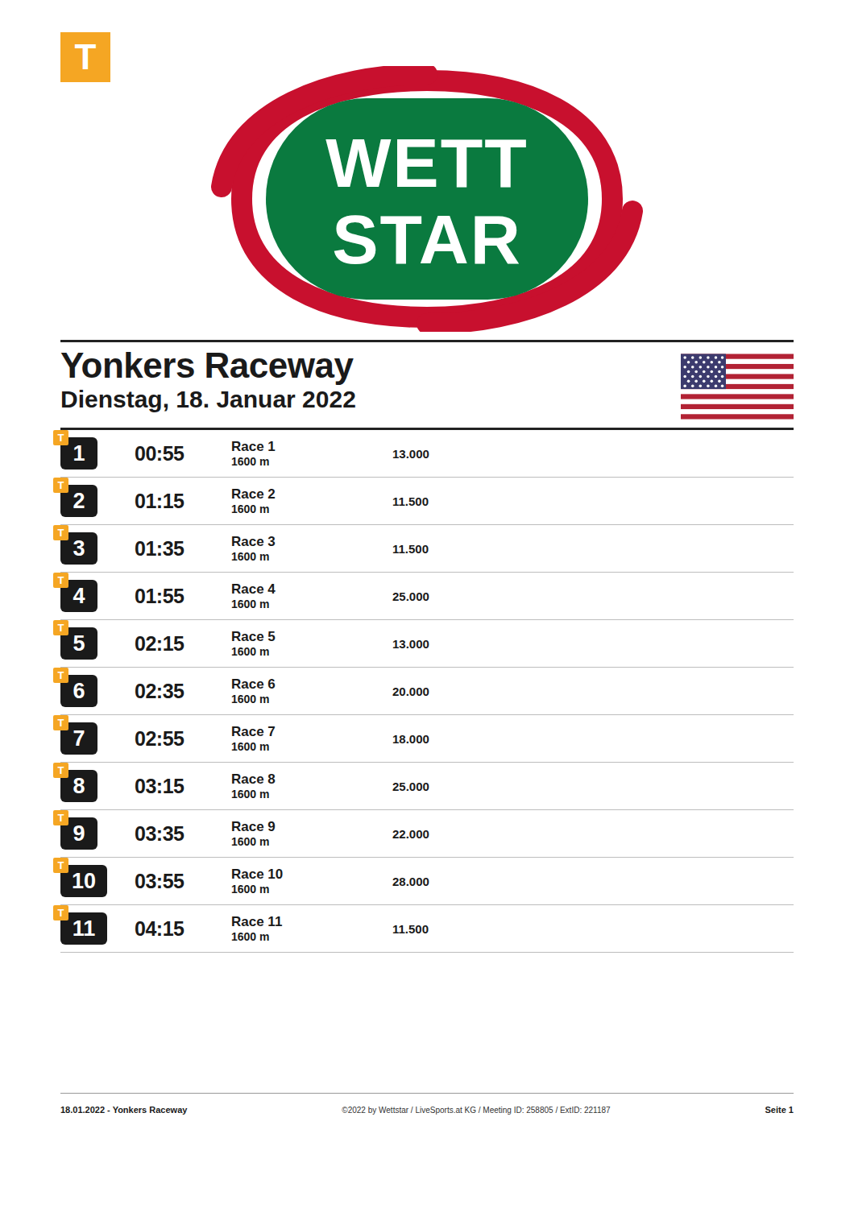T
WETT STAR
Yonkers Raceway
Dienstag, 18. Januar 2022
| T 1 | 00:55 | Race 1 1600 m | 13.000 |
| T 2 | 01:15 | Race 2 1600 m | 11.500 |
| T 3 | 01:35 | Race 3 1600 m | 11.500 |
| T 4 | 01:55 | Race 4 1600 m | 25.000 |
| T 5 | 02:15 | Race 5 1600 m | 13.000 |
| T 6 | 02:35 | Race 6 1600 m | 20.000 |
| T 7 | 02:55 | Race 7 1600 m | 18.000 |
| T 8 | 03:15 | Race 8 1600 m | 25.000 |
| T 9 | 03:35 | Race 9 1600 m | 22.000 |
| T 10 | 03:55 | Race 10 1600 m | 28.000 |
| T 11 | 04:15 | Race 11 1600 m | 11.500 |
18.01.2022 - Yonkers Raceway
©2022 by Wettstar / LiveSports.at KG / Meeting ID: 258805 / ExtID: 221187
Seite 1